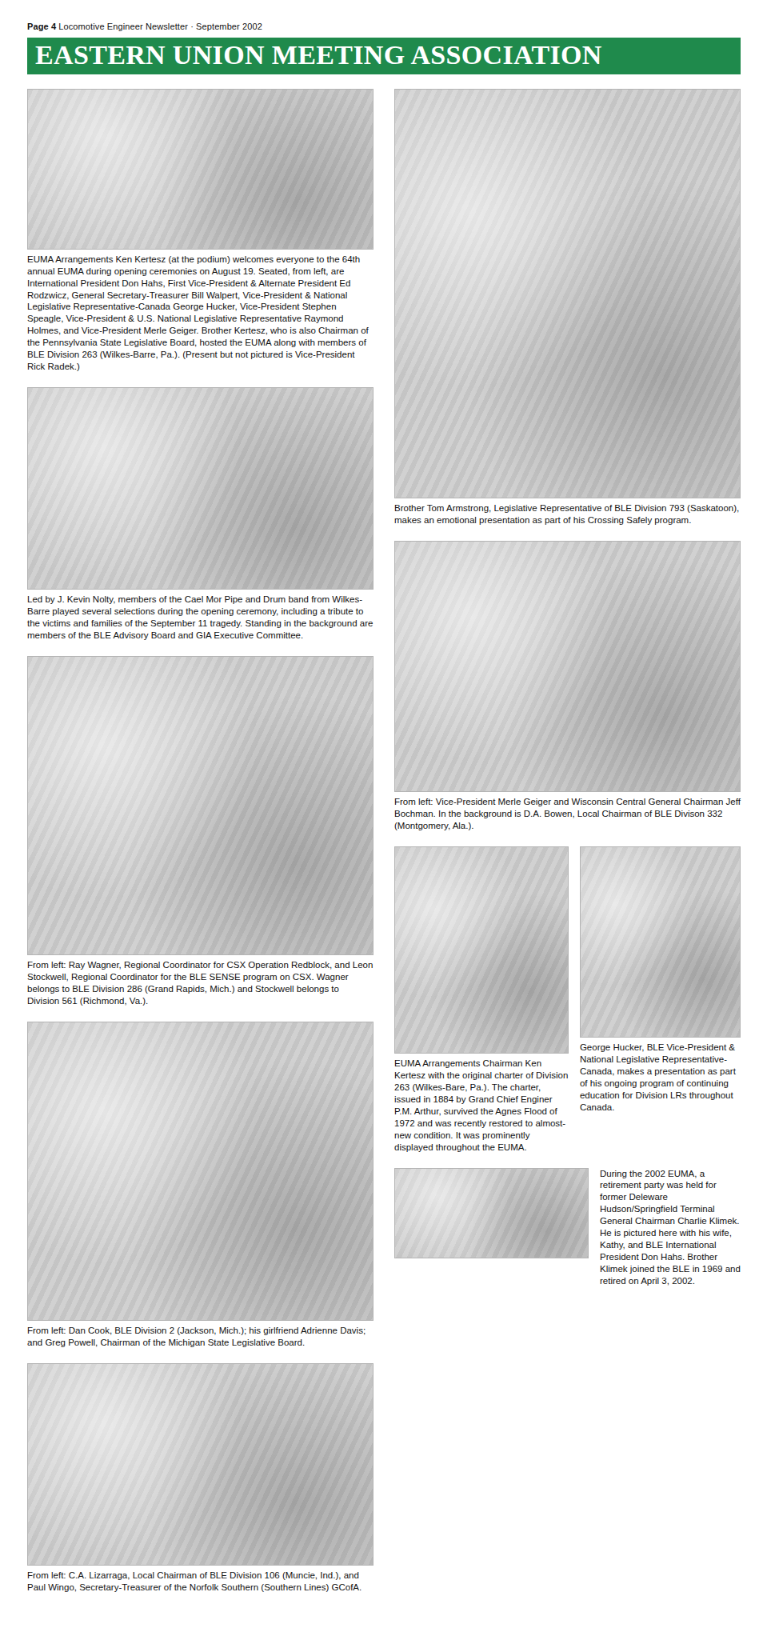Page 4 Locomotive Engineer Newsletter · September 2002
EASTERN UNION MEETING ASSOCIATION
EUMA Arrangements Ken Kertesz (at the podium) welcomes everyone to the 64th annual EUMA during opening ceremonies on August 19. Seated, from left, are International President Don Hahs, First Vice-President & Alternate President Ed Rodzwicz, General Secretary-Treasurer Bill Walpert, Vice-President & National Legislative Representative-Canada George Hucker, Vice-President Stephen Speagle, Vice-President & U.S. National Legislative Representative Raymond Holmes, and Vice-President Merle Geiger. Brother Kertesz, who is also Chairman of the Pennsylvania State Legislative Board, hosted the EUMA along with members of BLE Division 263 (Wilkes-Barre, Pa.). (Present but not pictured is Vice-President Rick Radek.)
Led by J. Kevin Nolty, members of the Cael Mor Pipe and Drum band from Wilkes-Barre played several selections during the opening ceremony, including a tribute to the victims and families of the September 11 tragedy. Standing in the background are members of the BLE Advisory Board and GIA Executive Committee.
From left: Ray Wagner, Regional Coordinator for CSX Operation Redblock, and Leon Stockwell, Regional Coordinator for the BLE SENSE program on CSX. Wagner belongs to BLE Division 286 (Grand Rapids, Mich.) and Stockwell belongs to Division 561 (Richmond, Va.).
From left: Dan Cook, BLE Division 2 (Jackson, Mich.); his girlfriend Adrienne Davis; and Greg Powell, Chairman of the Michigan State Legislative Board.
From left: C.A. Lizarraga, Local Chairman of BLE Division 106 (Muncie, Ind.), and Paul Wingo, Secretary-Treasurer of the Norfolk Southern (Southern Lines) GCofA.
Brother Tom Armstrong, Legislative Representative of BLE Division 793 (Saskatoon), makes an emotional presentation as part of his Crossing Safely program.
From left: Vice-President Merle Geiger and Wisconsin Central General Chairman Jeff Bochman. In the background is D.A. Bowen, Local Chairman of BLE Divison 332 (Montgomery, Ala.).
EUMA Arrangements Chairman Ken Kertesz with the original charter of Division 263 (Wilkes-Bare, Pa.). The charter, issued in 1884 by Grand Chief Enginer P.M. Arthur, survived the Agnes Flood of 1972 and was recently restored to almost-new condition. It was prominently displayed throughout the EUMA.
George Hucker, BLE Vice-President & National Legislative Representative-Canada, makes a presentation as part of his ongoing program of continuing education for Division LRs throughout Canada.
During the 2002 EUMA, a retirement party was held for former Deleware Hudson/Springfield Terminal General Chairman Charlie Klimek. He is pictured here with his wife, Kathy, and BLE International President Don Hahs. Brother Klimek joined the BLE in 1969 and retired on April 3, 2002.